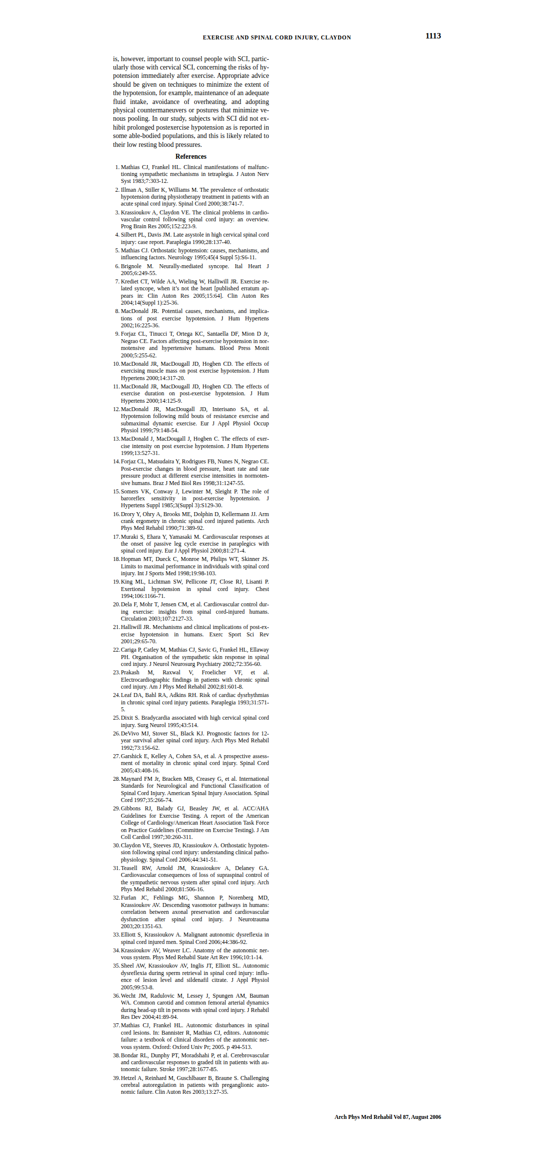Exercise and Spinal Cord Injury, Claydon 1113
is, however, important to counsel people with SCI, particularly those with cervical SCI, concerning the risks of hypotension immediately after exercise. Appropriate advice should be given on techniques to minimize the extent of the hypotension, for example, maintenance of an adequate fluid intake, avoidance of overheating, and adopting physical countermaneuvers or postures that minimize venous pooling. In our study, subjects with SCI did not exhibit prolonged postexercise hypotension as is reported in some able-bodied populations, and this is likely related to their low resting blood pressures.
References
Mathias CJ, Frankel HL. Clinical manifestations of malfunctioning sympathetic mechanisms in tetraplegia. J Auton Nerv Syst 1983;7:303-12.
Illman A, Stiller K, Williams M. The prevalence of orthostatic hypotension during physiotherapy treatment in patients with an acute spinal cord injury. Spinal Cord 2000;38:741-7.
Krassioukov A, Claydon VE. The clinical problems in cardiovascular control following spinal cord injury: an overview. Prog Brain Res 2005;152:223-9.
Silbert PL, Davis JM. Late asystole in high cervical spinal cord injury: case report. Paraplegia 1990;28:137-40.
Mathias CJ. Orthostatic hypotension: causes, mechanisms, and influencing factors. Neurology 1995;45(4 Suppl 5):S6-11.
Brignole M. Neurally-mediated syncope. Ital Heart J 2005;6:249-55.
Krediet CT, Wilde AA, Wieling W, Halliwill JR. Exercise related syncope, when it’s not the heart [published erratum appears in: Clin Auton Res 2005;15:64]. Clin Auton Res 2004;14(Suppl 1):25-36.
MacDonald JR. Potential causes, mechanisms, and implications of post exercise hypotension. J Hum Hypertens 2002;16:225-36.
Forjaz CL, Tinucci T, Ortega KC, Santaella DF, Mion D Jr, Negrao CE. Factors affecting post-exercise hypotension in normotensive and hypertensive humans. Blood Press Monit 2000;5:255-62.
MacDonald JR, MacDougall JD, Hogben CD. The effects of exercising muscle mass on post exercise hypotension. J Hum Hypertens 2000;14:317-20.
MacDonald JR, MacDougall JD, Hogben CD. The effects of exercise duration on post-exercise hypotension. J Hum Hypertens 2000;14:125-9.
MacDonald JR, MacDougall JD, Interisano SA, et al. Hypotension following mild bouts of resistance exercise and submaximal dynamic exercise. Eur J Appl Physiol Occup Physiol 1999;79:148-54.
MacDonald J, MacDougall J, Hogben C. The effects of exercise intensity on post exercise hypotension. J Hum Hypertens 1999;13:527-31.
Forjaz CL, Matsudaira Y, Rodrigues FB, Nunes N, Negrao CE. Post-exercise changes in blood pressure, heart rate and rate pressure product at different exercise intensities in normotensive humans. Braz J Med Biol Res 1998;31:1247-55.
Somers VK, Conway J, Lewinter M, Sleight P. The role of baroreflex sensitivity in post-exercise hypotension. J Hypertens Suppl 1985;3(Suppl 3):S129-30.
Drory Y, Ohry A, Brooks ME, Dolphin D, Kellermann JJ. Arm crank ergometry in chronic spinal cord injured patients. Arch Phys Med Rehabil 1990;71:389-92.
Muraki S, Ehara Y, Yamasaki M. Cardiovascular responses at the onset of passive leg cycle exercise in paraplegics with spinal cord injury. Eur J Appl Physiol 2000;81:271-4.
Hopman MT, Dueck C, Monroe M, Philips WT, Skinner JS. Limits to maximal performance in individuals with spinal cord injury. Int J Sports Med 1998;19:98-103.
King ML, Lichtman SW, Pellicone JT, Close RJ, Lisanti P. Exertional hypotension in spinal cord injury. Chest 1994;106:1166-71.
Dela F, Mohr T, Jensen CM, et al. Cardiovascular control during exercise: insights from spinal cord-injured humans. Circulation 2003;107:2127-33.
Halliwill JR. Mechanisms and clinical implications of post-exercise hypotension in humans. Exerc Sport Sci Rev 2001;29:65-70.
Cariga P, Catley M, Mathias CJ, Savic G, Frankel HL, Ellaway PH. Organisation of the sympathetic skin response in spinal cord injury. J Neurol Neurosurg Psychiatry 2002;72:356-60.
Prakash M, Raxwal V, Froelicher VF, et al. Electrocardiographic findings in patients with chronic spinal cord injury. Am J Phys Med Rehabil 2002;81:601-8.
Leaf DA, Bahl RA, Adkins RH. Risk of cardiac dysrhythmias in chronic spinal cord injury patients. Paraplegia 1993;31:571-5.
Dixit S. Bradycardia associated with high cervical spinal cord injury. Surg Neurol 1995;43:514.
DeVivo MJ, Stover SL, Black KJ. Prognostic factors for 12-year survival after spinal cord injury. Arch Phys Med Rehabil 1992;73:156-62.
Garshick E, Kelley A, Cohen SA, et al. A prospective assessment of mortality in chronic spinal cord injury. Spinal Cord 2005;43:408-16.
Maynard FM Jr, Bracken MB, Creasey G, et al. International Standards for Neurological and Functional Classification of Spinal Cord Injury. American Spinal Injury Association. Spinal Cord 1997;35:266-74.
Gibbons RJ, Balady GJ, Beasley JW, et al. ACC/AHA Guidelines for Exercise Testing. A report of the American College of Cardiology/American Heart Association Task Force on Practice Guidelines (Committee on Exercise Testing). J Am Coll Cardiol 1997;30:260-311.
Claydon VE, Steeves JD, Krassioukov A. Orthostatic hypotension following spinal cord injury: understanding clinical pathophysiology. Spinal Cord 2006;44:341-51.
Teasell RW, Arnold JM, Krassioukov A, Delaney GA. Cardiovascular consequences of loss of supraspinal control of the sympathetic nervous system after spinal cord injury. Arch Phys Med Rehabil 2000;81:506-16.
Furlan JC, Fehlings MG, Shannon P, Norenberg MD, Krassioukov AV. Descending vasomotor pathways in humans: correlation between axonal preservation and cardiovascular dysfunction after spinal cord injury. J Neurotrauma 2003;20:1351-63.
Elliott S, Krassioukov A. Malignant autonomic dysreflexia in spinal cord injured men. Spinal Cord 2006;44:386-92.
Krassioukov AV, Weaver LC. Anatomy of the autonomic nervous system. Phys Med Rehabil State Art Rev 1996;10:1-14.
Sheel AW, Krassioukov AV, Inglis JT, Elliott SL. Autonomic dysreflexia during sperm retrieval in spinal cord injury: influence of lesion level and sildenafil citrate. J Appl Physiol 2005;99:53-8.
Wecht JM, Radulovic M, Lessey J, Spungen AM, Bauman WA. Common carotid and common femoral arterial dynamics during head-up tilt in persons with spinal cord injury. J Rehabil Res Dev 2004;41:89-94.
Mathias CJ, Frankel HL. Autonomic disturbances in spinal cord lesions. In: Bannister R, Mathias CJ, editors. Autonomic failure: a textbook of clinical disorders of the autonomic nervous system. Oxford: Oxford Univ Pr; 2005. p 494-513.
Bondar RL, Dunphy PT, Moradshahi P, et al. Cerebrovascular and cardiovascular responses to graded tilt in patients with autonomic failure. Stroke 1997;28:1677-85.
Hetzel A, Reinhard M, Guschlbauer B, Braune S. Challenging cerebral autoregulation in patients with preganglionic autonomic failure. Clin Auton Res 2003;13:27-35.
Arch Phys Med Rehabil Vol 87, August 2006